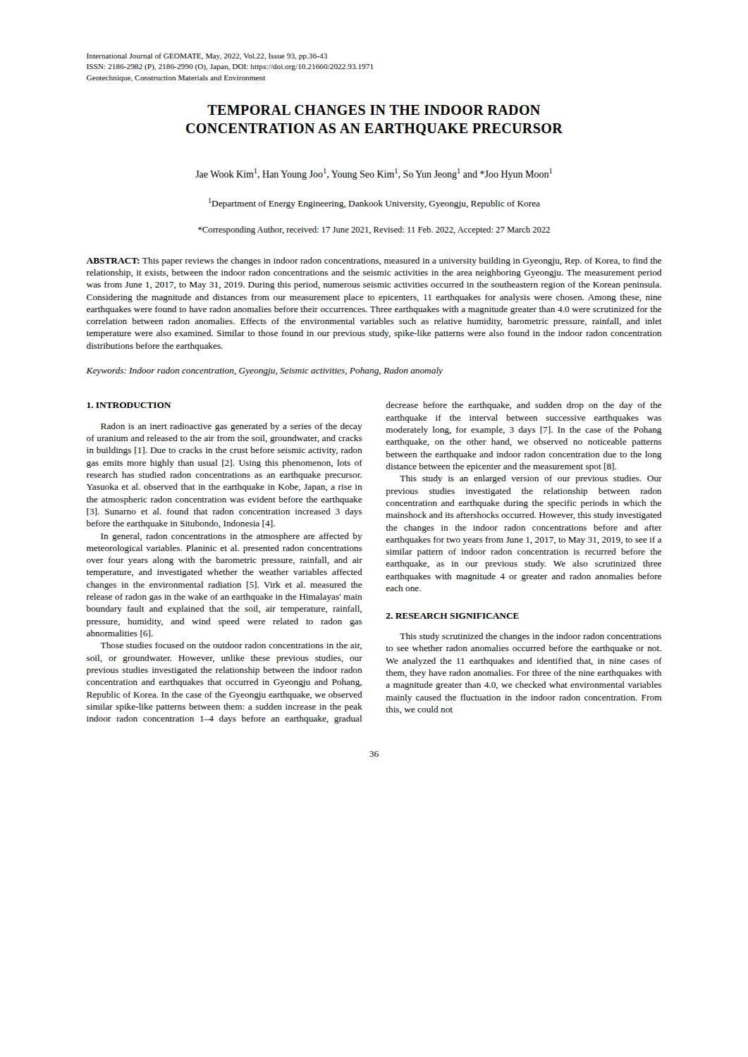International Journal of GEOMATE, May, 2022, Vol.22, Issue 93, pp.36-43
ISSN: 2186-2982 (P), 2186-2990 (O), Japan, DOI: https://doi.org/10.21660/2022.93.1971
Geotechnique, Construction Materials and Environment
Temporal Changes in the Indoor Radon
Concentration as an Earthquake Precursor
Jae Wook Kim1, Han Young Joo1, Young Seo Kim1, So Yun Jeong1 and *Joo Hyun Moon1
1Department of Energy Engineering, Dankook University, Gyeongju, Republic of Korea
*Corresponding Author, received: 17 June 2021, Revised: 11 Feb. 2022, Accepted: 27 March 2022
ABSTRACT: This paper reviews the changes in indoor radon concentrations, measured in a university building in Gyeongju, Rep. of Korea, to find the relationship, it exists, between the indoor radon concentrations and the seismic activities in the area neighboring Gyeongju. The measurement period was from June 1, 2017, to May 31, 2019. During this period, numerous seismic activities occurred in the southeastern region of the Korean peninsula. Considering the magnitude and distances from our measurement place to epicenters, 11 earthquakes for analysis were chosen. Among these, nine earthquakes were found to have radon anomalies before their occurrences. Three earthquakes with a magnitude greater than 4.0 were scrutinized for the correlation between radon anomalies. Effects of the environmental variables such as relative humidity, barometric pressure, rainfall, and inlet temperature were also examined. Similar to those found in our previous study, spike-like patterns were also found in the indoor radon concentration distributions before the earthquakes.
Keywords: Indoor radon concentration, Gyeongju, Seismic activities, Pohang, Radon anomaly
1. INTRODUCTION
Radon is an inert radioactive gas generated by a series of the decay of uranium and released to the air from the soil, groundwater, and cracks in buildings [1]. Due to cracks in the crust before seismic activity, radon gas emits more highly than usual [2]. Using this phenomenon, lots of research has studied radon concentrations as an earthquake precursor. Yasuoka et al. observed that in the earthquake in Kobe, Japan, a rise in the atmospheric radon concentration was evident before the earthquake [3]. Sunarno et al. found that radon concentration increased 3 days before the earthquake in Situbondo, Indonesia [4].
In general, radon concentrations in the atmosphere are affected by meteorological variables. Planinic et al. presented radon concentrations over four years along with the barometric pressure, rainfall, and air temperature, and investigated whether the weather variables affected changes in the environmental radiation [5]. Virk et al. measured the release of radon gas in the wake of an earthquake in the Himalayas' main boundary fault and explained that the soil, air temperature, rainfall, pressure, humidity, and wind speed were related to radon gas abnormalities [6].
Those studies focused on the outdoor radon concentrations in the air, soil, or groundwater. However, unlike these previous studies, our previous studies investigated the relationship between the indoor radon concentration and earthquakes that occurred in Gyeongju and Pohang, Republic of Korea. In the case of the Gyeongju earthquake, we observed similar spike-like patterns between them: a sudden increase in the peak indoor radon concentration 1–4 days before an earthquake, gradual decrease before the earthquake, and sudden drop on the day of the earthquake if the interval between successive earthquakes was moderately long, for example, 3 days [7]. In the case of the Pohang earthquake, on the other hand, we observed no noticeable patterns between the earthquake and indoor radon concentration due to the long distance between the epicenter and the measurement spot [8].
This study is an enlarged version of our previous studies. Our previous studies investigated the relationship between radon concentration and earthquake during the specific periods in which the mainshock and its aftershocks occurred. However, this study investigated the changes in the indoor radon concentrations before and after earthquakes for two years from June 1, 2017, to May 31, 2019, to see if a similar pattern of indoor radon concentration is recurred before the earthquake, as in our previous study. We also scrutinized three earthquakes with magnitude 4 or greater and radon anomalies before each one.
2. RESEARCH SIGNIFICANCE
This study scrutinized the changes in the indoor radon concentrations to see whether radon anomalies occurred before the earthquake or not. We analyzed the 11 earthquakes and identified that, in nine cases of them, they have radon anomalies. For three of the nine earthquakes with a magnitude greater than 4.0, we checked what environmental variables mainly caused the fluctuation in the indoor radon concentration. From this, we could not
36